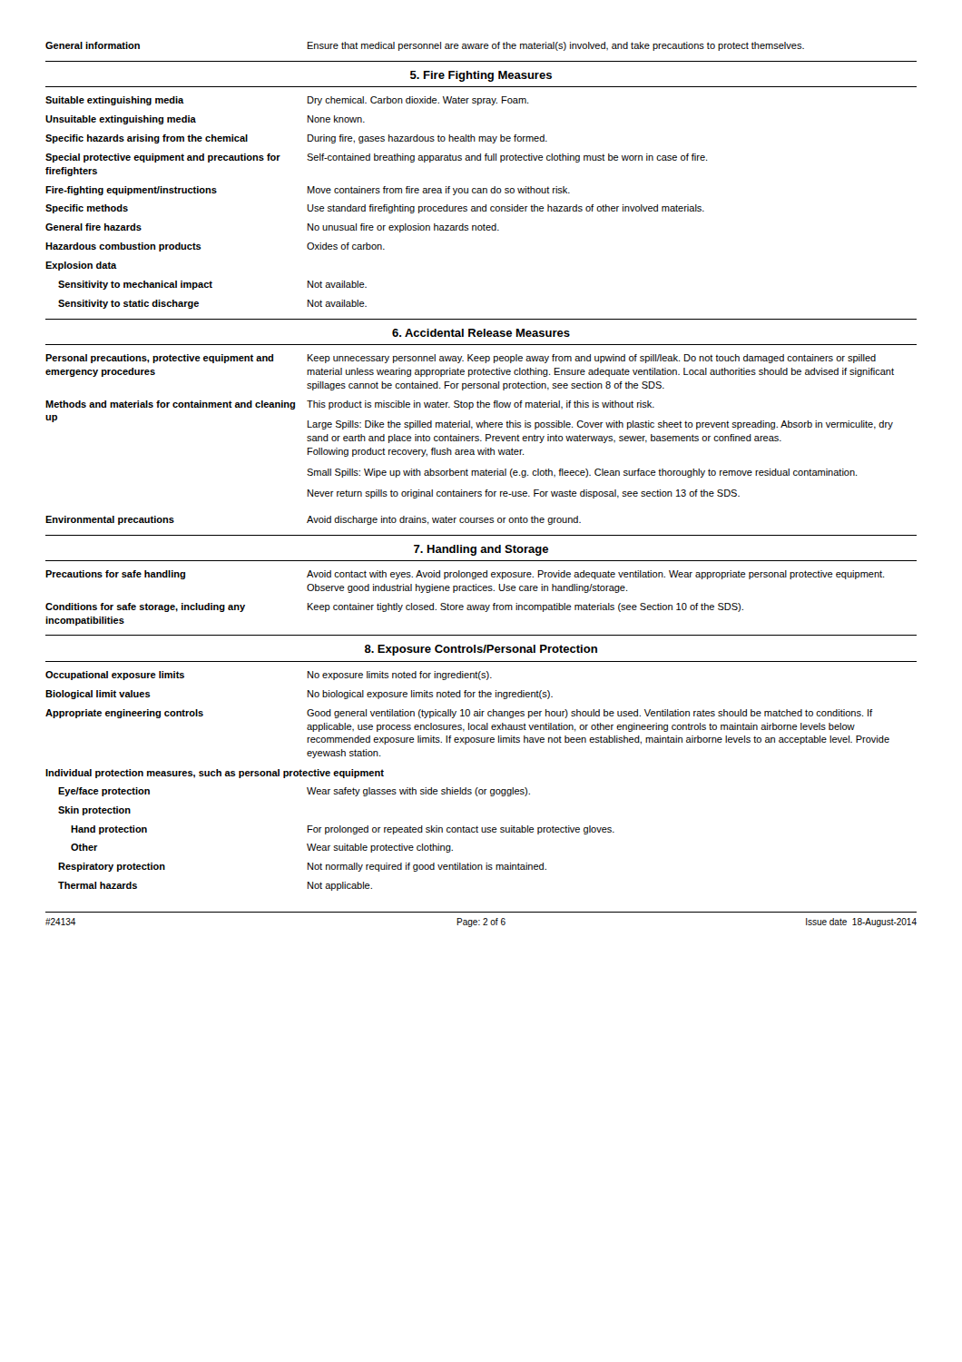| General information | Ensure that medical personnel are aware of the material(s) involved, and take precautions to protect themselves. |
5. Fire Fighting Measures
| Suitable extinguishing media | Dry chemical. Carbon dioxide. Water spray. Foam. |
| Unsuitable extinguishing media | None known. |
| Specific hazards arising from the chemical | During fire, gases hazardous to health may be formed. |
| Special protective equipment and precautions for firefighters | Self-contained breathing apparatus and full protective clothing must be worn in case of fire. |
| Fire-fighting equipment/instructions | Move containers from fire area if you can do so without risk. |
| Specific methods | Use standard firefighting procedures and consider the hazards of other involved materials. |
| General fire hazards | No unusual fire or explosion hazards noted. |
| Hazardous combustion products | Oxides of carbon. |
| Explosion data | |
| Sensitivity to mechanical impact | Not available. |
| Sensitivity to static discharge | Not available. |
6. Accidental Release Measures
| Personal precautions, protective equipment and emergency procedures | Keep unnecessary personnel away. Keep people away from and upwind of spill/leak. Do not touch damaged containers or spilled material unless wearing appropriate protective clothing. Ensure adequate ventilation. Local authorities should be advised if significant spillages cannot be contained. For personal protection, see section 8 of the SDS. |
| Methods and materials for containment and cleaning up | This product is miscible in water. Stop the flow of material, if this is without risk. Large Spills: Dike the spilled material, where this is possible. Cover with plastic sheet to prevent spreading. Absorb in vermiculite, dry sand or earth and place into containers. Prevent entry into waterways, sewer, basements or confined areas. Following product recovery, flush area with water. Small Spills: Wipe up with absorbent material (e.g. cloth, fleece). Clean surface thoroughly to remove residual contamination. Never return spills to original containers for re-use. For waste disposal, see section 13 of the SDS. |
| Environmental precautions | Avoid discharge into drains, water courses or onto the ground. |
7. Handling and Storage
| Precautions for safe handling | Avoid contact with eyes. Avoid prolonged exposure. Provide adequate ventilation. Wear appropriate personal protective equipment. Observe good industrial hygiene practices. Use care in handling/storage. |
| Conditions for safe storage, including any incompatibilities | Keep container tightly closed. Store away from incompatible materials (see Section 10 of the SDS). |
8. Exposure Controls/Personal Protection
| Occupational exposure limits | No exposure limits noted for ingredient(s). |
| Biological limit values | No biological exposure limits noted for the ingredient(s). |
| Appropriate engineering controls | Good general ventilation (typically 10 air changes per hour) should be used. Ventilation rates should be matched to conditions. If applicable, use process enclosures, local exhaust ventilation, or other engineering controls to maintain airborne levels below recommended exposure limits. If exposure limits have not been established, maintain airborne levels to an acceptable level. Provide eyewash station. |
Individual protection measures, such as personal protective equipment
| Eye/face protection | Wear safety glasses with side shields (or goggles). |
| Skin protection | |
| Hand protection | For prolonged or repeated skin contact use suitable protective gloves. |
| Other | Wear suitable protective clothing. |
| Respiratory protection | Not normally required if good ventilation is maintained. |
| Thermal hazards | Not applicable. |
#24134
Page: 2 of 6
Issue date 18-August-2014